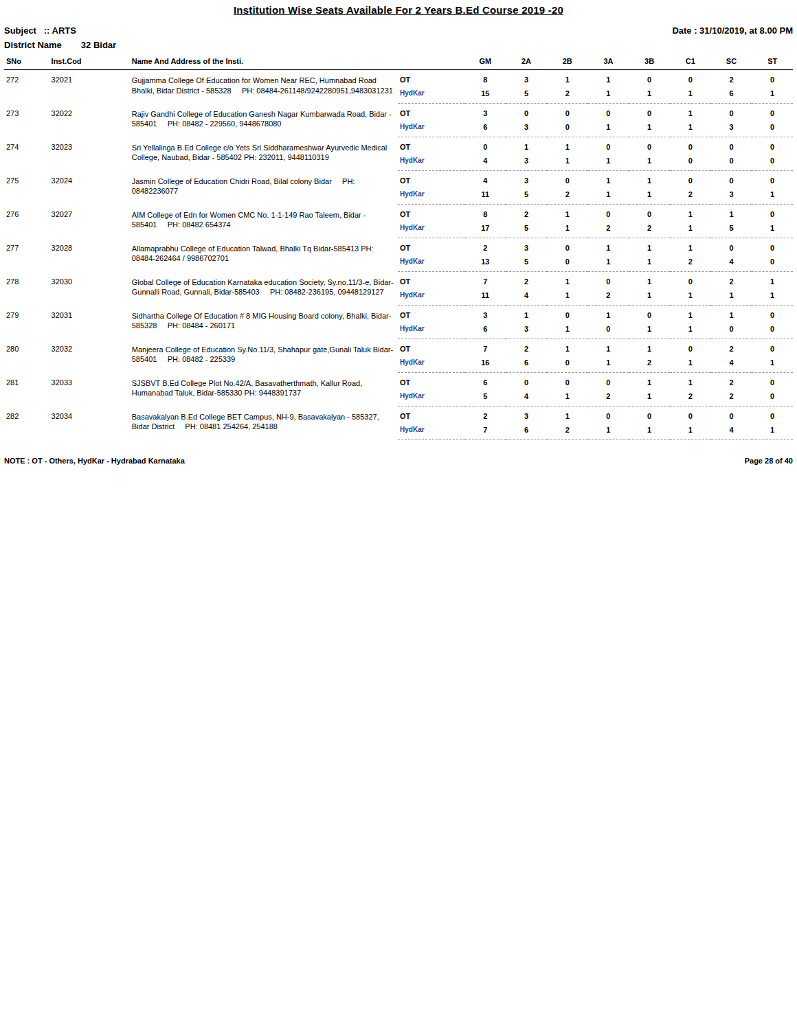Institution Wise Seats Available For 2 Years B.Ed Course 2019 -20
Subject :: ARTS
Date : 31/10/2019, at 8.00 PM
District Name32 Bidar
| SNo | Inst.Cod | Name And Address of the Insti. | | GM | 2A | 2B | 3A | 3B | C1 | SC | ST |
| --- | --- | --- | --- | --- | --- | --- | --- | --- | --- | --- | --- |
| 272 | 32021 | Gujjamma College Of Education for Women Near REC, Humnabad Road Bhalki, Bidar District - 585328 PH: 08484-261148/9242280951,9483031231 | OT | 8 | 3 | 1 | 1 | 0 | 0 | 2 | 0 |
| HydKar | 15 | 5 | 2 | 1 | 1 | 1 | 6 | 1 |
| 273 | 32022 | Rajiv Gandhi College of Education Ganesh Nagar Kumbarwada Road, Bidar - 585401 PH: 08482 - 229560, 9448678080 | OT | 3 | 0 | 0 | 0 | 0 | 1 | 0 | 0 |
| HydKar | 6 | 3 | 0 | 1 | 1 | 1 | 3 | 0 |
| 274 | 32023 | Sri Yellalinga B.Ed College c/o Yets Sri Siddharameshwar Ayurvedic Medical College, Naubad, Bidar - 585402 PH: 232011, 9448110319 | OT | 0 | 1 | 1 | 0 | 0 | 0 | 0 | 0 |
| HydKar | 4 | 3 | 1 | 1 | 1 | 0 | 0 | 0 |
| 275 | 32024 | Jasmin College of Education Chidri Road, Bilal colony Bidar PH: 08482236077 | OT | 4 | 3 | 0 | 1 | 1 | 0 | 0 | 0 |
| HydKar | 11 | 5 | 2 | 1 | 1 | 2 | 3 | 1 |
| 276 | 32027 | AIM College of Edn for Women CMC No. 1-1-149 Rao Taleem, Bidar - 585401 PH: 08482 654374 | OT | 8 | 2 | 1 | 0 | 0 | 1 | 1 | 0 |
| HydKar | 17 | 5 | 1 | 2 | 2 | 1 | 5 | 1 |
| 277 | 32028 | Allamaprabhu College of Education Talwad, Bhalki Tq Bidar-585413 PH: 08484-262464 / 9986702701 | OT | 2 | 3 | 0 | 1 | 1 | 1 | 0 | 0 |
| HydKar | 13 | 5 | 0 | 1 | 1 | 2 | 4 | 0 |
| 278 | 32030 | Global College of Education Karnataka education Society, Sy.no.11/3-e, Bidar-Gunnalli Road, Gunnali, Bidar-585403 PH: 08482-236195, 09448129127 | OT | 7 | 2 | 1 | 0 | 1 | 0 | 2 | 1 |
| HydKar | 11 | 4 | 1 | 2 | 1 | 1 | 1 | 1 |
| 279 | 32031 | Sidhartha College Of Education # 8 MIG Housing Board colony, Bhalki, Bidar-585328 PH: 08484 - 260171 | OT | 3 | 1 | 0 | 1 | 0 | 1 | 1 | 0 |
| HydKar | 6 | 3 | 1 | 0 | 1 | 1 | 0 | 0 |
| 280 | 32032 | Manjeera College of Education Sy.No.11/3, Shahapur gate,Gunali Taluk Bidar-585401 PH: 08482 - 225339 | OT | 7 | 2 | 1 | 1 | 1 | 0 | 2 | 0 |
| HydKar | 16 | 6 | 0 | 1 | 2 | 1 | 4 | 1 |
| 281 | 32033 | SJSBVT B.Ed College Plot No.42/A, Basavatherthmath, Kallur Road, Humanabad Taluk, Bidar-585330 PH: 9448391737 | OT | 6 | 0 | 0 | 0 | 1 | 1 | 2 | 0 |
| HydKar | 5 | 4 | 1 | 2 | 1 | 2 | 2 | 0 |
| 282 | 32034 | Basavakalyan B.Ed College BET Campus, NH-9, Basavakalyan - 585327, Bidar District PH: 08481 254264, 254188 | OT | 2 | 3 | 1 | 0 | 0 | 0 | 0 | 0 |
| HydKar | 7 | 6 | 2 | 1 | 1 | 1 | 4 | 1 |
NOTE : OT - Others, HydKar - Hydrabad Karnataka
Page 28 of 40